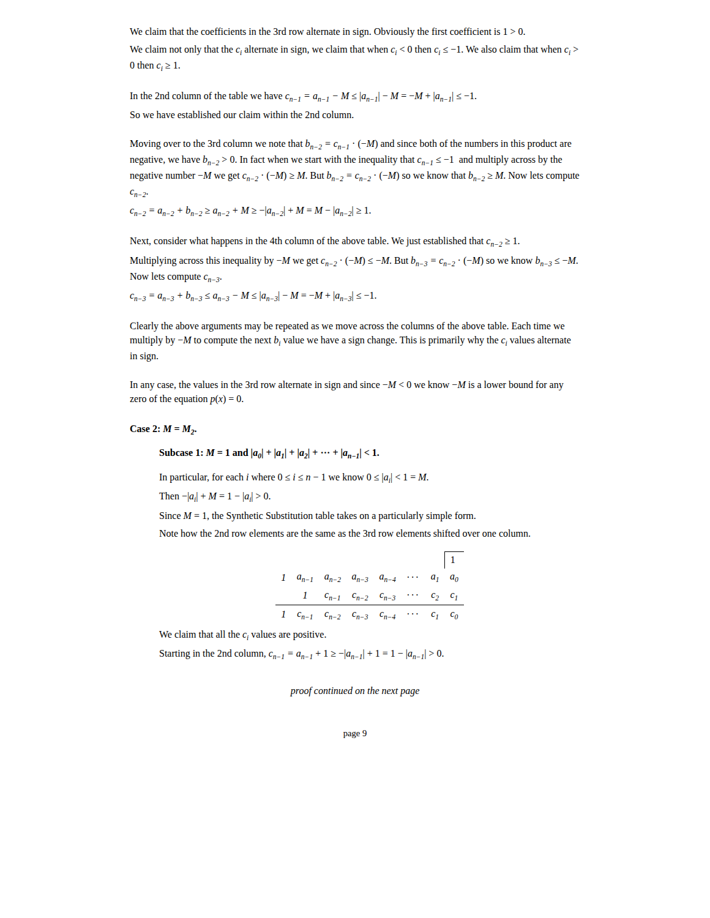We claim that the coefficients in the 3rd row alternate in sign. Obviously the first coefficient is 1 > 0.
We claim not only that the ci alternate in sign, we claim that when ci < 0 then ci ≤ −1. We also claim that when ci > 0 then ci ≥ 1.
In the 2nd column of the table we have cn−1 = an−1 − M ≤ |an−1| − M = −M + |an−1| ≤ −1.
So we have established our claim within the 2nd column.
Moving over to the 3rd column we note that bn−2 = cn−1 · (−M) and since both of the numbers in this product are negative, we have bn−2 > 0. In fact when we start with the inequality that cn−1 ≤ −1 and multiply across by the negative number −M we get cn−2 · (−M) ≥ M. But bn−2 = cn−2 · (−M) so we know that bn−2 ≥ M. Now lets compute cn−2.
cn−2 = an−2 + bn−2 ≥ an−2 + M ≥ −|an−2| + M = M − |an−2| ≥ 1.
Next, consider what happens in the 4th column of the above table. We just established that cn−2 ≥ 1.
Multiplying across this inequality by −M we get cn−2 · (−M) ≤ −M. But bn−3 = cn−2 · (−M) so we know bn−3 ≤ −M. Now lets compute cn−3.
cn−3 = an−3 + bn−3 ≤ an−3 − M ≤ |an−3| − M = −M + |an−3| ≤ −1.
Clearly the above arguments may be repeated as we move across the columns of the above table. Each time we multiply by −M to compute the next bi value we have a sign change. This is primarily why the ci values alternate in sign.
In any case, the values in the 3rd row alternate in sign and since −M < 0 we know −M is a lower bound for any zero of the equation p(x) = 0.
Case 2: M = M2.
Subcase 1: M = 1 and |a0| + |a1| + |a2| + ··· + |an−1| < 1.
In particular, for each i where 0 ≤ i ≤ n − 1 we know 0 ≤ |ai| < 1 = M.
Then −|ai| + M = 1 − |ai| > 0.
Since M = 1, the Synthetic Substitution table takes on a particularly simple form.
Note how the 2nd row elements are the same as the 3rd row elements shifted over one column.
| | | | | | | | 1 |
| 1 | a n−1 | a n−2 | a n−3 | a n−4 | ··· | a 1 | a 0 |
| | 1 | c n−1 | c n−2 | c n−3 | ··· | c 2 | c 1 |
| 1 | c n−1 | c n−2 | c n−3 | c n−4 | ··· | c 1 | c 0 |
We claim that all the ci values are positive.
Starting in the 2nd column, cn−1 = an−1 + 1 ≥ −|an−1| + 1 = 1 − |an−1| > 0.
proof continued on the next page
page 9